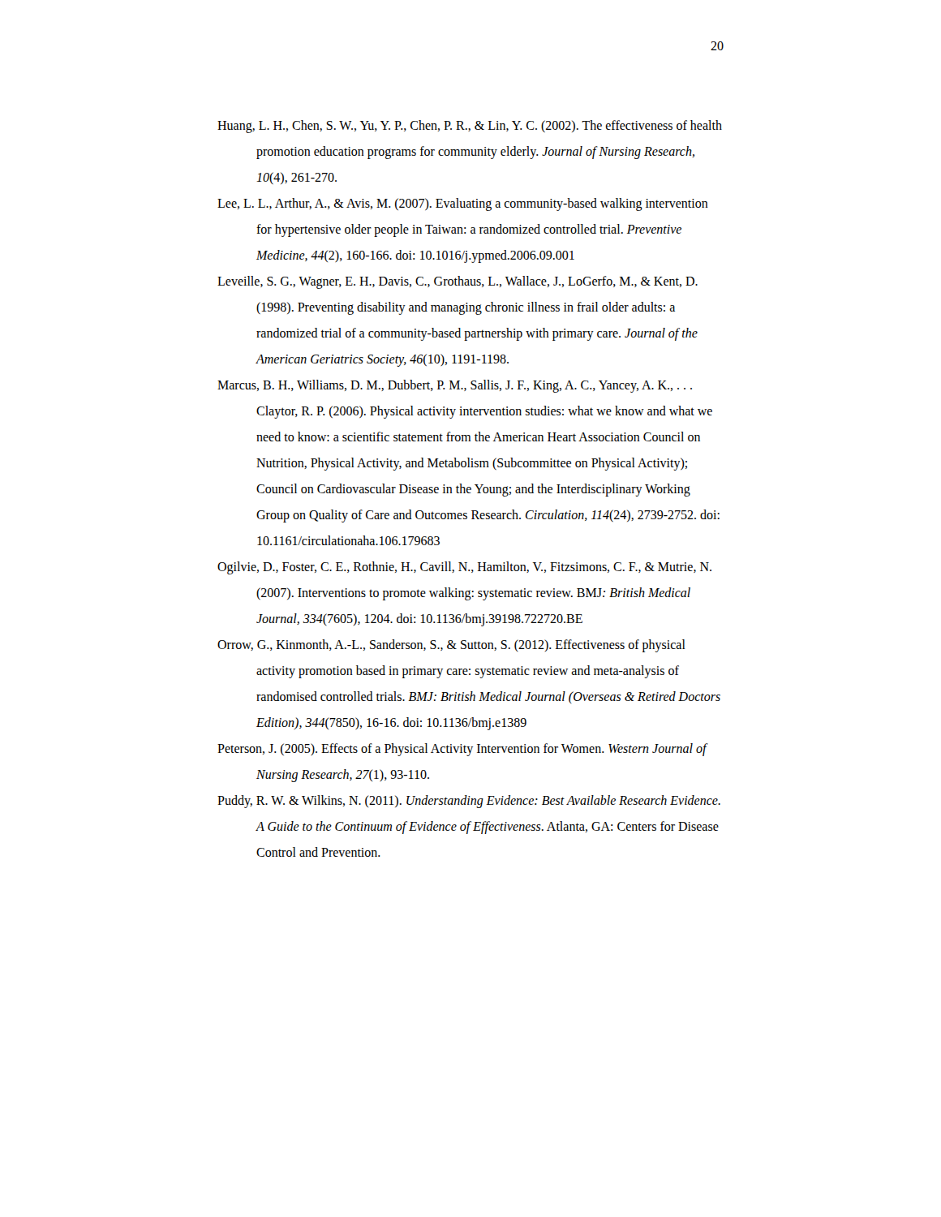20
Huang, L. H., Chen, S. W., Yu, Y. P., Chen, P. R., & Lin, Y. C. (2002). The effectiveness of health promotion education programs for community elderly. Journal of Nursing Research, 10(4), 261-270.
Lee, L. L., Arthur, A., & Avis, M. (2007). Evaluating a community-based walking intervention for hypertensive older people in Taiwan: a randomized controlled trial. Preventive Medicine, 44(2), 160-166. doi: 10.1016/j.ypmed.2006.09.001
Leveille, S. G., Wagner, E. H., Davis, C., Grothaus, L., Wallace, J., LoGerfo, M., & Kent, D. (1998). Preventing disability and managing chronic illness in frail older adults: a randomized trial of a community-based partnership with primary care. Journal of the American Geriatrics Society, 46(10), 1191-1198.
Marcus, B. H., Williams, D. M., Dubbert, P. M., Sallis, J. F., King, A. C., Yancey, A. K., . . . Claytor, R. P. (2006). Physical activity intervention studies: what we know and what we need to know: a scientific statement from the American Heart Association Council on Nutrition, Physical Activity, and Metabolism (Subcommittee on Physical Activity); Council on Cardiovascular Disease in the Young; and the Interdisciplinary Working Group on Quality of Care and Outcomes Research. Circulation, 114(24), 2739-2752. doi: 10.1161/circulationaha.106.179683
Ogilvie, D., Foster, C. E., Rothnie, H., Cavill, N., Hamilton, V., Fitzsimons, C. F., & Mutrie, N. (2007). Interventions to promote walking: systematic review. BMJ: British Medical Journal, 334(7605), 1204. doi: 10.1136/bmj.39198.722720.BE
Orrow, G., Kinmonth, A.-L., Sanderson, S., & Sutton, S. (2012). Effectiveness of physical activity promotion based in primary care: systematic review and meta-analysis of randomised controlled trials. BMJ: British Medical Journal (Overseas & Retired Doctors Edition), 344(7850), 16-16. doi: 10.1136/bmj.e1389
Peterson, J. (2005). Effects of a Physical Activity Intervention for Women. Western Journal of Nursing Research, 27(1), 93-110.
Puddy, R. W. & Wilkins, N. (2011). Understanding Evidence: Best Available Research Evidence. A Guide to the Continuum of Evidence of Effectiveness. Atlanta, GA: Centers for Disease Control and Prevention.